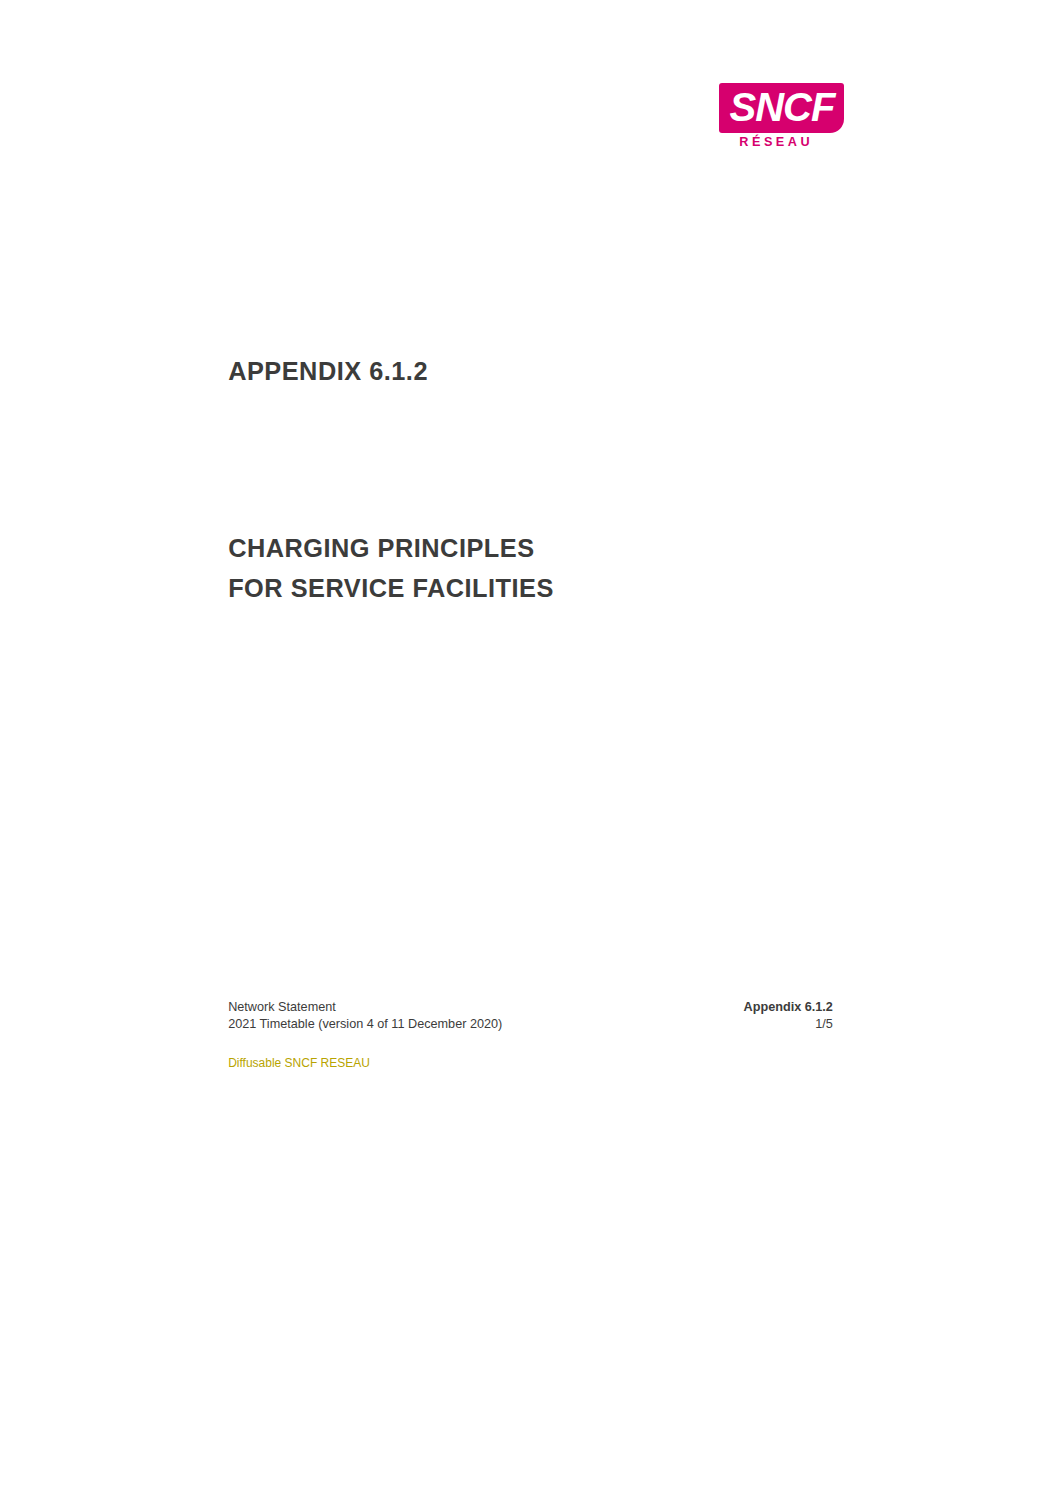SNCF
RÉSEAU
APPENDIX 6.1.2
CHARGING PRINCIPLES
FOR SERVICE FACILITIES
Network Statement
2021 Timetable (version 4 of 11 December 2020)
Appendix 6.1.2
1/5
Diffusable SNCF RESEAU